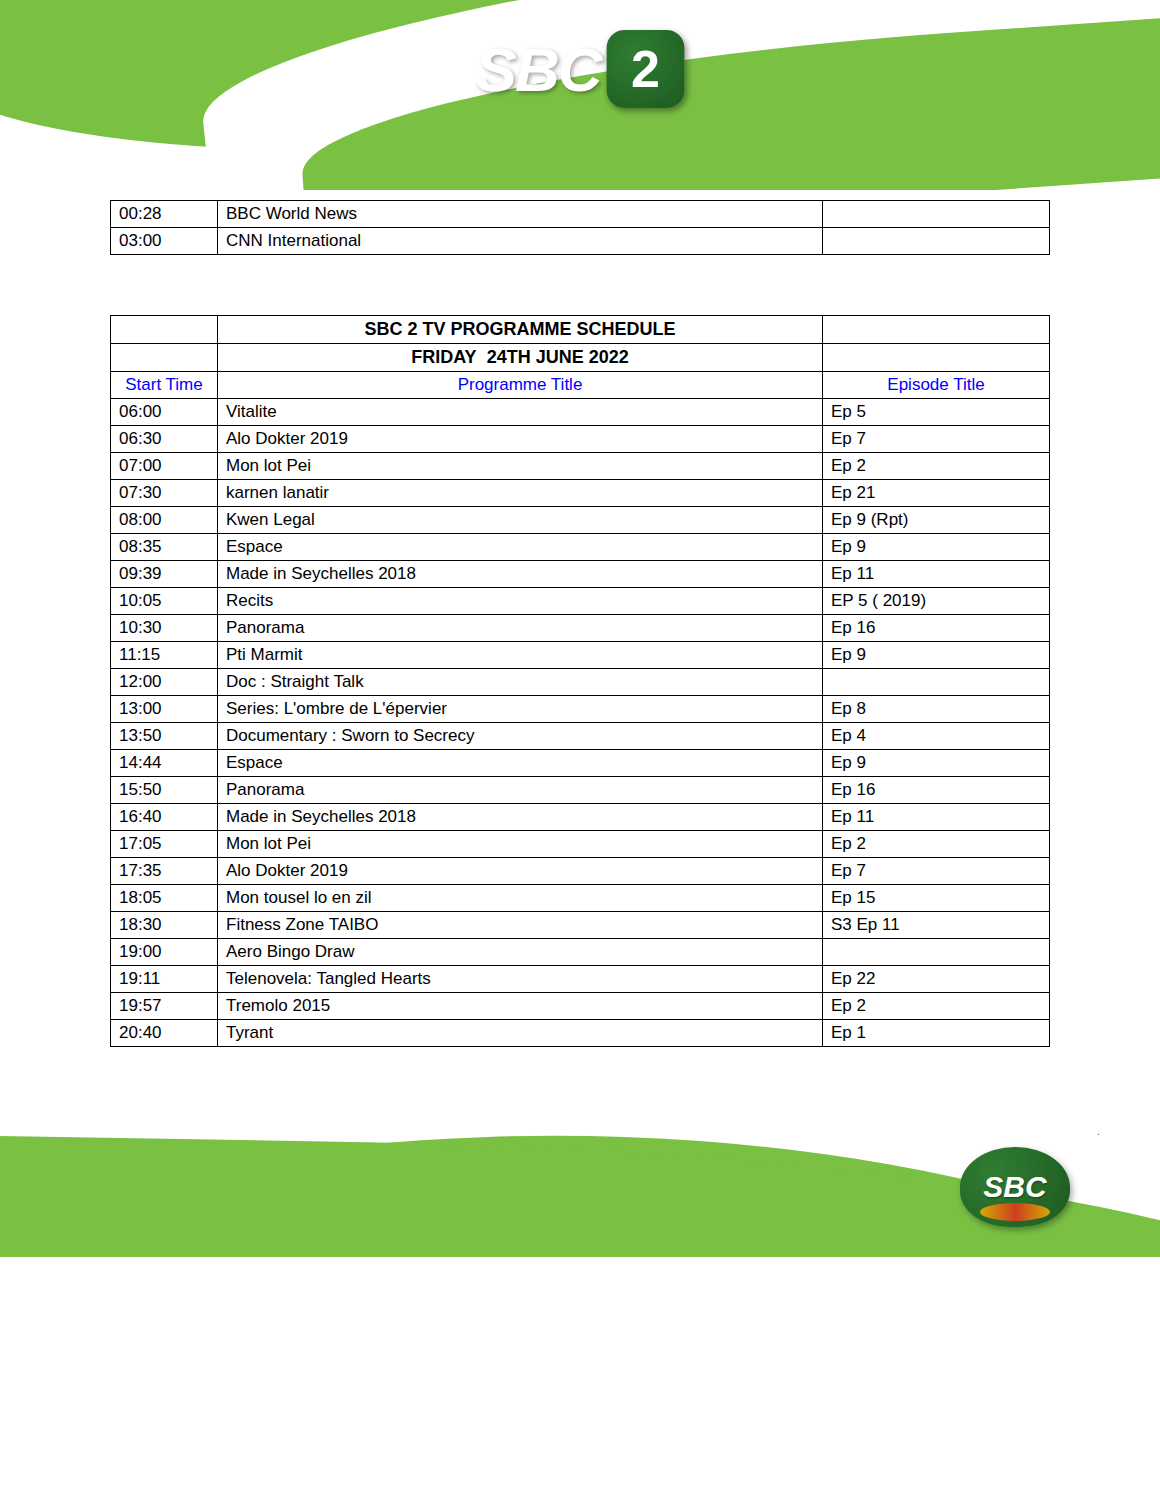SBC 2
| 00:28 | BBC World News | |
| 03:00 | CNN International | |
| | SBC 2 TV PROGRAMME SCHEDULE | |
| | FRIDAY 24TH JUNE 2022 | |
| Start Time | Programme Title | Episode Title |
| 06:00 | Vitalite | Ep 5 |
| 06:30 | Alo Dokter 2019 | Ep 7 |
| 07:00 | Mon lot Pei | Ep 2 |
| 07:30 | karnen lanatir | Ep 21 |
| 08:00 | Kwen Legal | Ep 9 (Rpt) |
| 08:35 | Espace | Ep 9 |
| 09:39 | Made in Seychelles 2018 | Ep 11 |
| 10:05 | Recits | EP 5 ( 2019) |
| 10:30 | Panorama | Ep 16 |
| 11:15 | Pti Marmit | Ep 9 |
| 12:00 | Doc : Straight Talk | |
| 13:00 | Series: L'ombre de L'épervier | Ep 8 |
| 13:50 | Documentary : Sworn to Secrecy | Ep 4 |
| 14:44 | Espace | Ep 9 |
| 15:50 | Panorama | Ep 16 |
| 16:40 | Made in Seychelles 2018 | Ep 11 |
| 17:05 | Mon lot Pei | Ep 2 |
| 17:35 | Alo Dokter 2019 | Ep 7 |
| 18:05 | Mon tousel lo en zil | Ep 15 |
| 18:30 | Fitness Zone TAIBO | S3 Ep 11 |
| 19:00 | Aero Bingo Draw | |
| 19:11 | Telenovela: Tangled Hearts | Ep 22 |
| 19:57 | Tremolo 2015 | Ep 2 |
| 20:40 | Tyrant | Ep 1 |
.
SBC